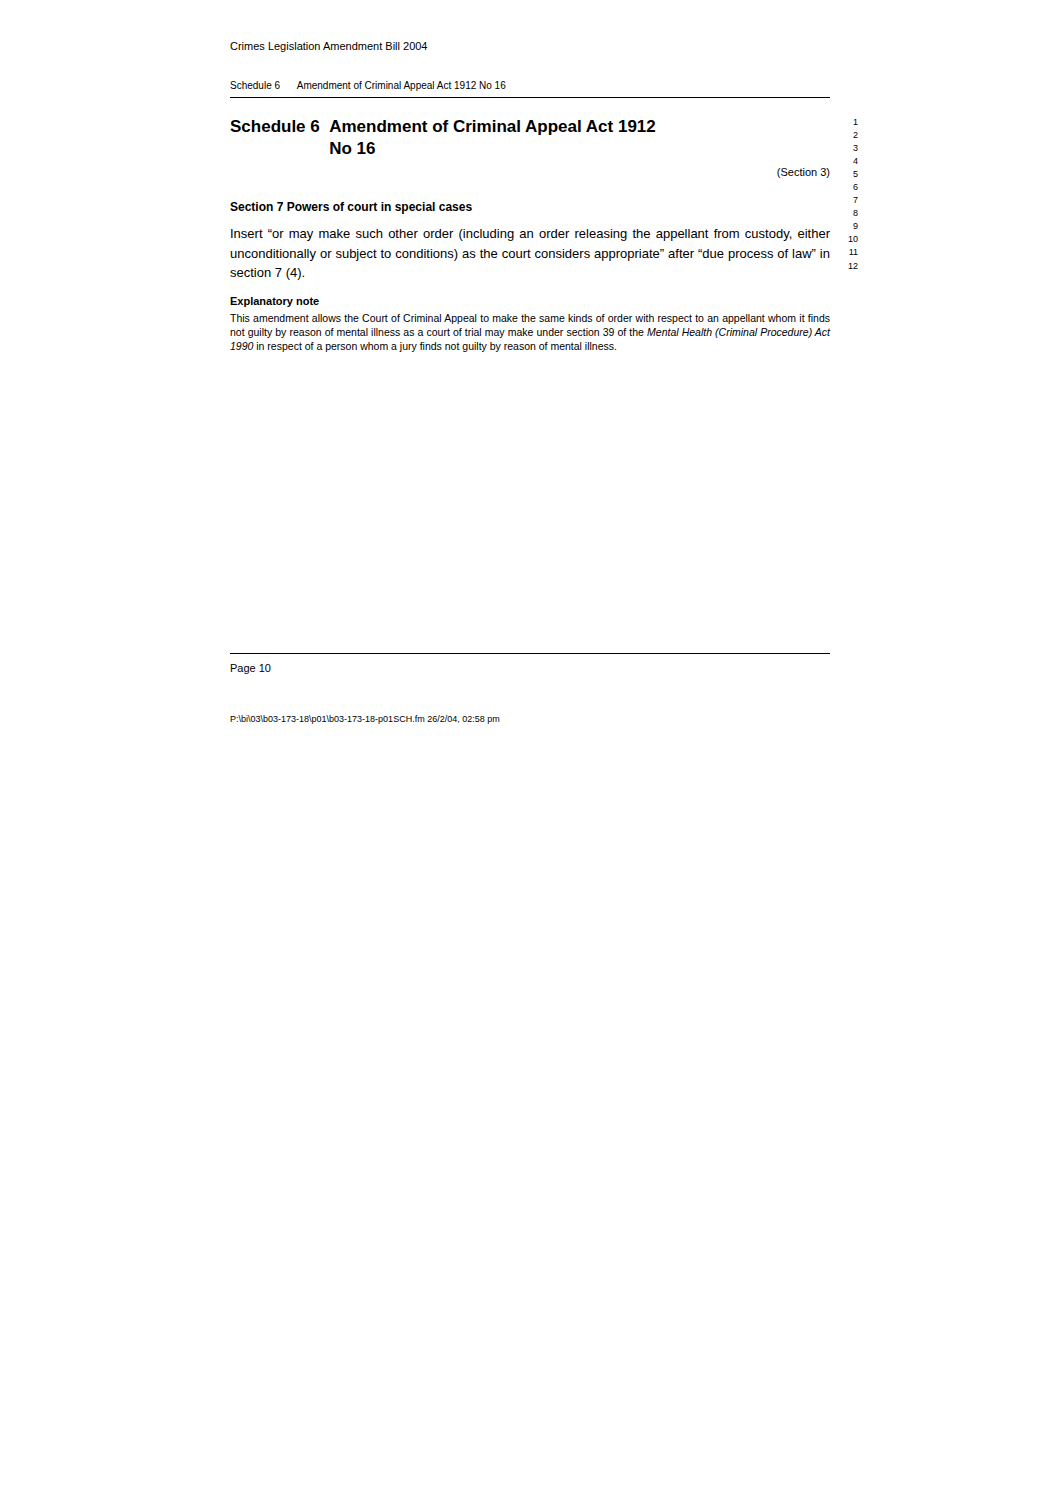Crimes Legislation Amendment Bill 2004
Schedule 6 Amendment of Criminal Appeal Act 1912 No 16
1
2
3
4
5
6
7
8
9
10
11
12
Schedule 6 Amendment of Criminal Appeal Act 1912
No 16
(Section 3)
Section 7 Powers of court in special cases
Insert “or may make such other order (including an order releasing the appellant from custody, either unconditionally or subject to conditions) as the court considers appropriate” after “due process of law” in section 7 (4).
Explanatory note
This amendment allows the Court of Criminal Appeal to make the same kinds of order with respect to an appellant whom it finds not guilty by reason of mental illness as a court of trial may make under section 39 of the Mental Health (Criminal Procedure) Act 1990 in respect of a person whom a jury finds not guilty by reason of mental illness.
Page 10
P:\bi\03\b03-173-18\p01\b03-173-18-p01SCH.fm 26/2/04, 02:58 pm